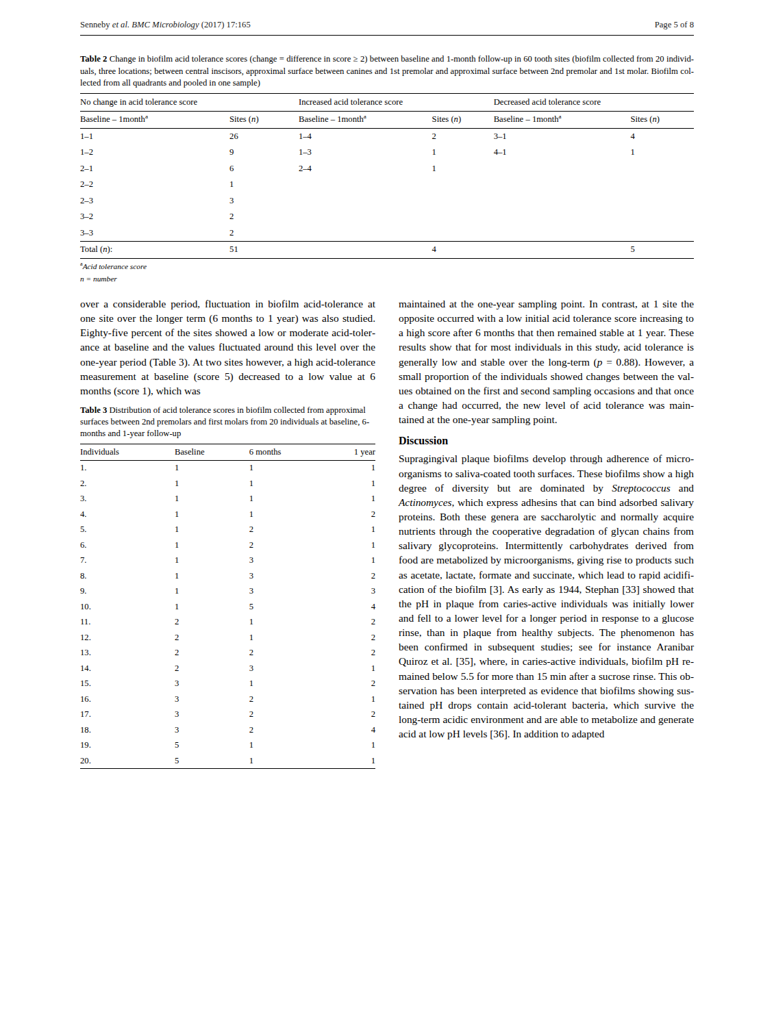Senneby et al. BMC Microbiology (2017) 17:165
Page 5 of 8
Table 2 Change in biofilm acid tolerance scores (change = difference in score ≥ 2) between baseline and 1-month follow-up in 60 tooth sites (biofilm collected from 20 individuals, three locations; between central inscisors, approximal surface between canines and 1st premolar and approximal surface between 2nd premolar and 1st molar. Biofilm collected from all quadrants and pooled in one sample)
| No change in acid tolerance score | Increased acid tolerance score | Decreased acid tolerance score |
| --- | --- | --- |
| Baseline – 1month a | Sites ( n ) | Baseline – 1month a | Sites ( n ) | Baseline – 1month a | Sites ( n ) |
| 1–1 | 26 | 1–4 | 2 | 3–1 | 4 |
| 1–2 | 9 | 1–3 | 1 | 4–1 | 1 |
| 2–1 | 6 | 2–4 | 1 | | |
| 2–2 | 1 | | | | |
| 2–3 | 3 | | | | |
| 3–2 | 2 | | | | |
| 3–3 | 2 | | | | |
| Total ( n ): | 51 | | 4 | | 5 |
aAcid tolerance score
n = number
over a considerable period, fluctuation in biofilm acid-tolerance at one site over the longer term (6 months to 1 year) was also studied. Eighty-five percent of the sites showed a low or moderate acid-tolerance at baseline and the values fluctuated around this level over the one-year period (Table 3). At two sites however, a high acid-tolerance measurement at baseline (score 5) decreased to a low value at 6 months (score 1), which was
Table 3 Distribution of acid tolerance scores in biofilm collected from approximal surfaces between 2nd premolars and first molars from 20 individuals at baseline, 6-months and 1-year follow-up
| Individuals | Baseline | 6 months | 1 year |
| --- | --- | --- | --- |
| 1. | 1 | 1 | 1 |
| 2. | 1 | 1 | 1 |
| 3. | 1 | 1 | 1 |
| 4. | 1 | 1 | 2 |
| 5. | 1 | 2 | 1 |
| 6. | 1 | 2 | 1 |
| 7. | 1 | 3 | 1 |
| 8. | 1 | 3 | 2 |
| 9. | 1 | 3 | 3 |
| 10. | 1 | 5 | 4 |
| 11. | 2 | 1 | 2 |
| 12. | 2 | 1 | 2 |
| 13. | 2 | 2 | 2 |
| 14. | 2 | 3 | 1 |
| 15. | 3 | 1 | 2 |
| 16. | 3 | 2 | 1 |
| 17. | 3 | 2 | 2 |
| 18. | 3 | 2 | 4 |
| 19. | 5 | 1 | 1 |
| 20. | 5 | 1 | 1 |
maintained at the one-year sampling point. In contrast, at 1 site the opposite occurred with a low initial acid tolerance score increasing to a high score after 6 months that then remained stable at 1 year. These results show that for most individuals in this study, acid tolerance is generally low and stable over the long-term (p = 0.88). However, a small proportion of the individuals showed changes between the values obtained on the first and second sampling occasions and that once a change had occurred, the new level of acid tolerance was maintained at the one-year sampling point.
Discussion
Supragingival plaque biofilms develop through adherence of microorganisms to saliva-coated tooth surfaces. These biofilms show a high degree of diversity but are dominated by Streptococcus and Actinomyces, which express adhesins that can bind adsorbed salivary proteins. Both these genera are saccharolytic and normally acquire nutrients through the cooperative degradation of glycan chains from salivary glycoproteins. Intermittently carbohydrates derived from food are metabolized by microorganisms, giving rise to products such as acetate, lactate, formate and succinate, which lead to rapid acidification of the biofilm [3]. As early as 1944, Stephan [33] showed that the pH in plaque from caries-active individuals was initially lower and fell to a lower level for a longer period in response to a glucose rinse, than in plaque from healthy subjects. The phenomenon has been confirmed in subsequent studies; see for instance Aranibar Quiroz et al. [35], where, in caries-active individuals, biofilm pH remained below 5.5 for more than 15 min after a sucrose rinse. This observation has been interpreted as evidence that biofilms showing sustained pH drops contain acid-tolerant bacteria, which survive the long-term acidic environment and are able to metabolize and generate acid at low pH levels [36]. In addition to adapted